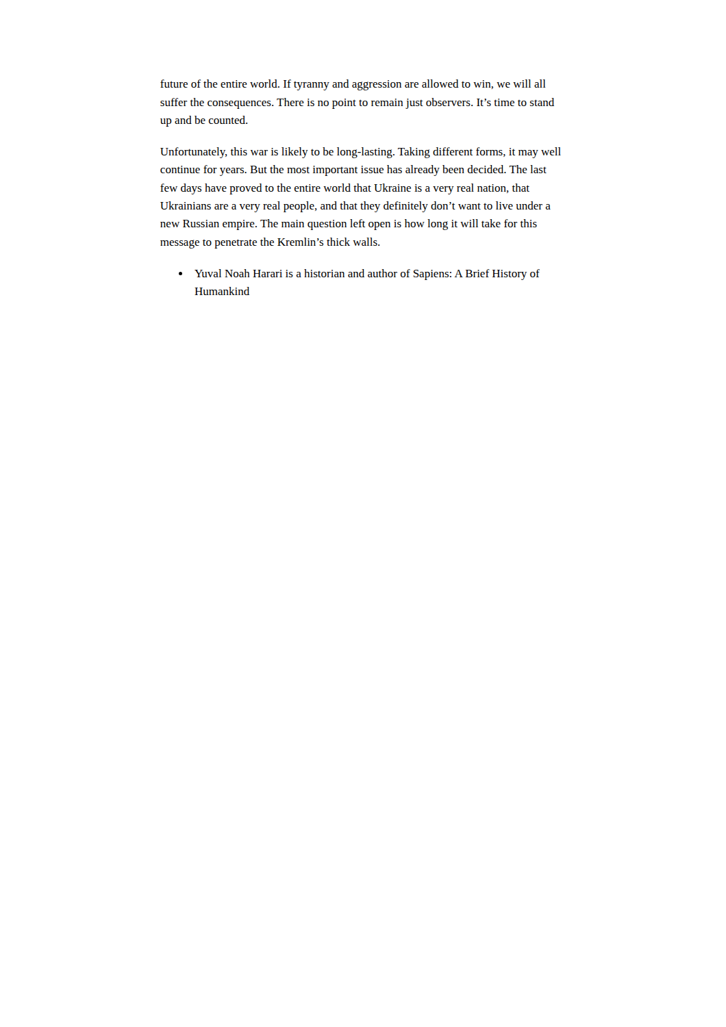future of the entire world. If tyranny and aggression are allowed to win, we will all suffer the consequences. There is no point to remain just observers. It’s time to stand up and be counted.
Unfortunately, this war is likely to be long-lasting. Taking different forms, it may well continue for years. But the most important issue has already been decided. The last few days have proved to the entire world that Ukraine is a very real nation, that Ukrainians are a very real people, and that they definitely don’t want to live under a new Russian empire. The main question left open is how long it will take for this message to penetrate the Kremlin’s thick walls.
Yuval Noah Harari is a historian and author of Sapiens: A Brief History of Humankind